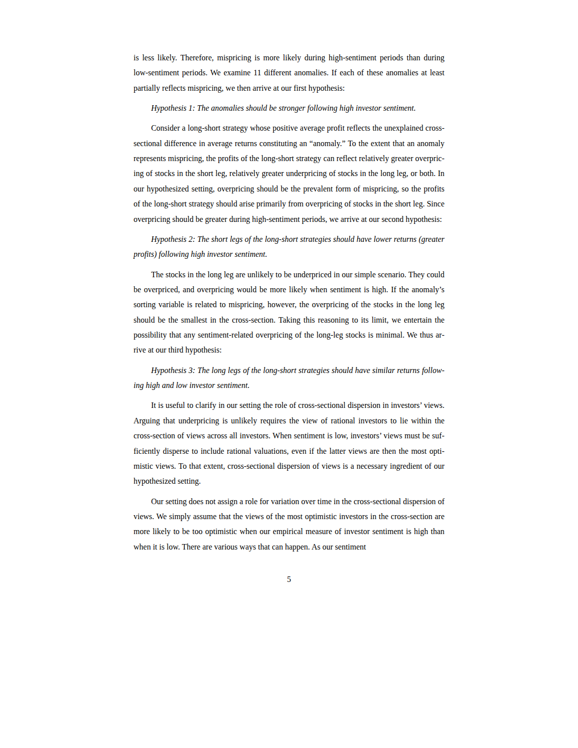is less likely. Therefore, mispricing is more likely during high-sentiment periods than during low-sentiment periods. We examine 11 different anomalies. If each of these anomalies at least partially reflects mispricing, we then arrive at our first hypothesis:
Hypothesis 1: The anomalies should be stronger following high investor sentiment.
Consider a long-short strategy whose positive average profit reflects the unexplained cross-sectional difference in average returns constituting an “anomaly.” To the extent that an anomaly represents mispricing, the profits of the long-short strategy can reflect relatively greater overpricing of stocks in the short leg, relatively greater underpricing of stocks in the long leg, or both. In our hypothesized setting, overpricing should be the prevalent form of mispricing, so the profits of the long-short strategy should arise primarily from overpricing of stocks in the short leg. Since overpricing should be greater during high-sentiment periods, we arrive at our second hypothesis:
Hypothesis 2: The short legs of the long-short strategies should have lower returns (greater profits) following high investor sentiment.
The stocks in the long leg are unlikely to be underpriced in our simple scenario. They could be overpriced, and overpricing would be more likely when sentiment is high. If the anomaly’s sorting variable is related to mispricing, however, the overpricing of the stocks in the long leg should be the smallest in the cross-section. Taking this reasoning to its limit, we entertain the possibility that any sentiment-related overpricing of the long-leg stocks is minimal. We thus arrive at our third hypothesis:
Hypothesis 3: The long legs of the long-short strategies should have similar returns following high and low investor sentiment.
It is useful to clarify in our setting the role of cross-sectional dispersion in investors’ views. Arguing that underpricing is unlikely requires the view of rational investors to lie within the cross-section of views across all investors. When sentiment is low, investors’ views must be sufficiently disperse to include rational valuations, even if the latter views are then the most optimistic views. To that extent, cross-sectional dispersion of views is a necessary ingredient of our hypothesized setting.
Our setting does not assign a role for variation over time in the cross-sectional dispersion of views. We simply assume that the views of the most optimistic investors in the cross-section are more likely to be too optimistic when our empirical measure of investor sentiment is high than when it is low. There are various ways that can happen. As our sentiment
5